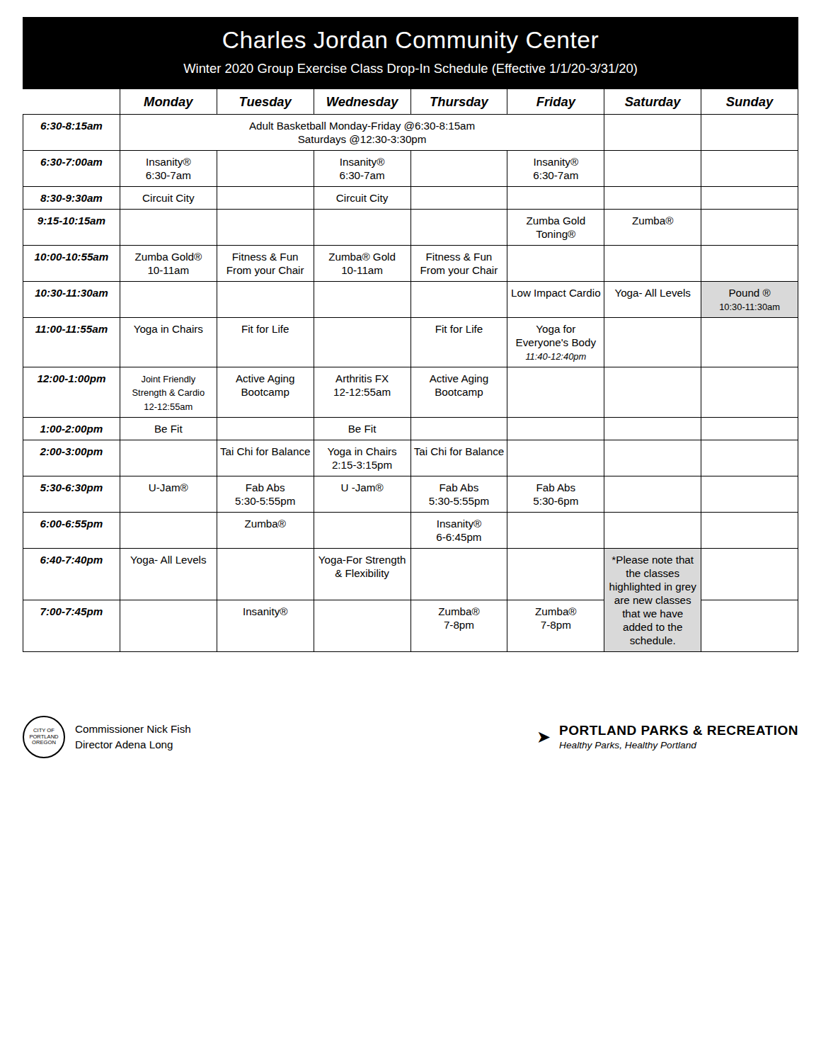Charles Jordan Community Center
Winter 2020 Group Exercise Class Drop-In Schedule (Effective 1/1/20-3/31/20)
| | Monday | Tuesday | Wednesday | Thursday | Friday | Saturday | Sunday |
| --- | --- | --- | --- | --- | --- | --- | --- |
| 6:30-8:15am | Adult Basketball Monday-Friday @6:30-8:15am Saturdays @12:30-3:30pm | | |
| 6:30-7:00am | Insanity® 6:30-7am | | Insanity® 6:30-7am | | Insanity® 6:30-7am | | |
| 8:30-9:30am | Circuit City | | Circuit City | | | | |
| 9:15-10:15am | | | | | Zumba Gold Toning® | Zumba® | |
| 10:00-10:55am | Zumba Gold® 10-11am | Fitness & Fun From your Chair | Zumba® Gold 10-11am | Fitness & Fun From your Chair | | | |
| 10:30-11:30am | | | | | Low Impact Cardio | Yoga- All Levels | Pound ® 10:30-11:30am |
| 11:00-11:55am | Yoga in Chairs | Fit for Life | | Fit for Life | Yoga for Everyone's Body 11:40-12:40pm | | |
| 12:00-1:00pm | Joint Friendly Strength & Cardio 12-12:55am | Active Aging Bootcamp | Arthritis FX 12-12:55am | Active Aging Bootcamp | | | |
| 1:00-2:00pm | Be Fit | | Be Fit | | | | |
| 2:00-3:00pm | | Tai Chi for Balance | Yoga in Chairs 2:15-3:15pm | Tai Chi for Balance | | | |
| 5:30-6:30pm | U-Jam® | Fab Abs 5:30-5:55pm | U -Jam® | Fab Abs 5:30-5:55pm | Fab Abs 5:30-6pm | | |
| 6:00-6:55pm | | Zumba® | | Insanity® 6-6:45pm | | | |
| 6:40-7:40pm | Yoga- All Levels | | Yoga-For Strength & Flexibility | | | *Please note that the classes highlighted in grey are new classes that we have added to the schedule. | |
| 7:00-7:45pm | | Insanity® | | Zumba® 7-8pm | Zumba® 7-8pm | |
CITY OF PORTLAND
OREGON
Commissioner Nick Fish
Director Adena Long
➤
PORTLAND PARKS & RECREATION
Healthy Parks, Healthy Portland